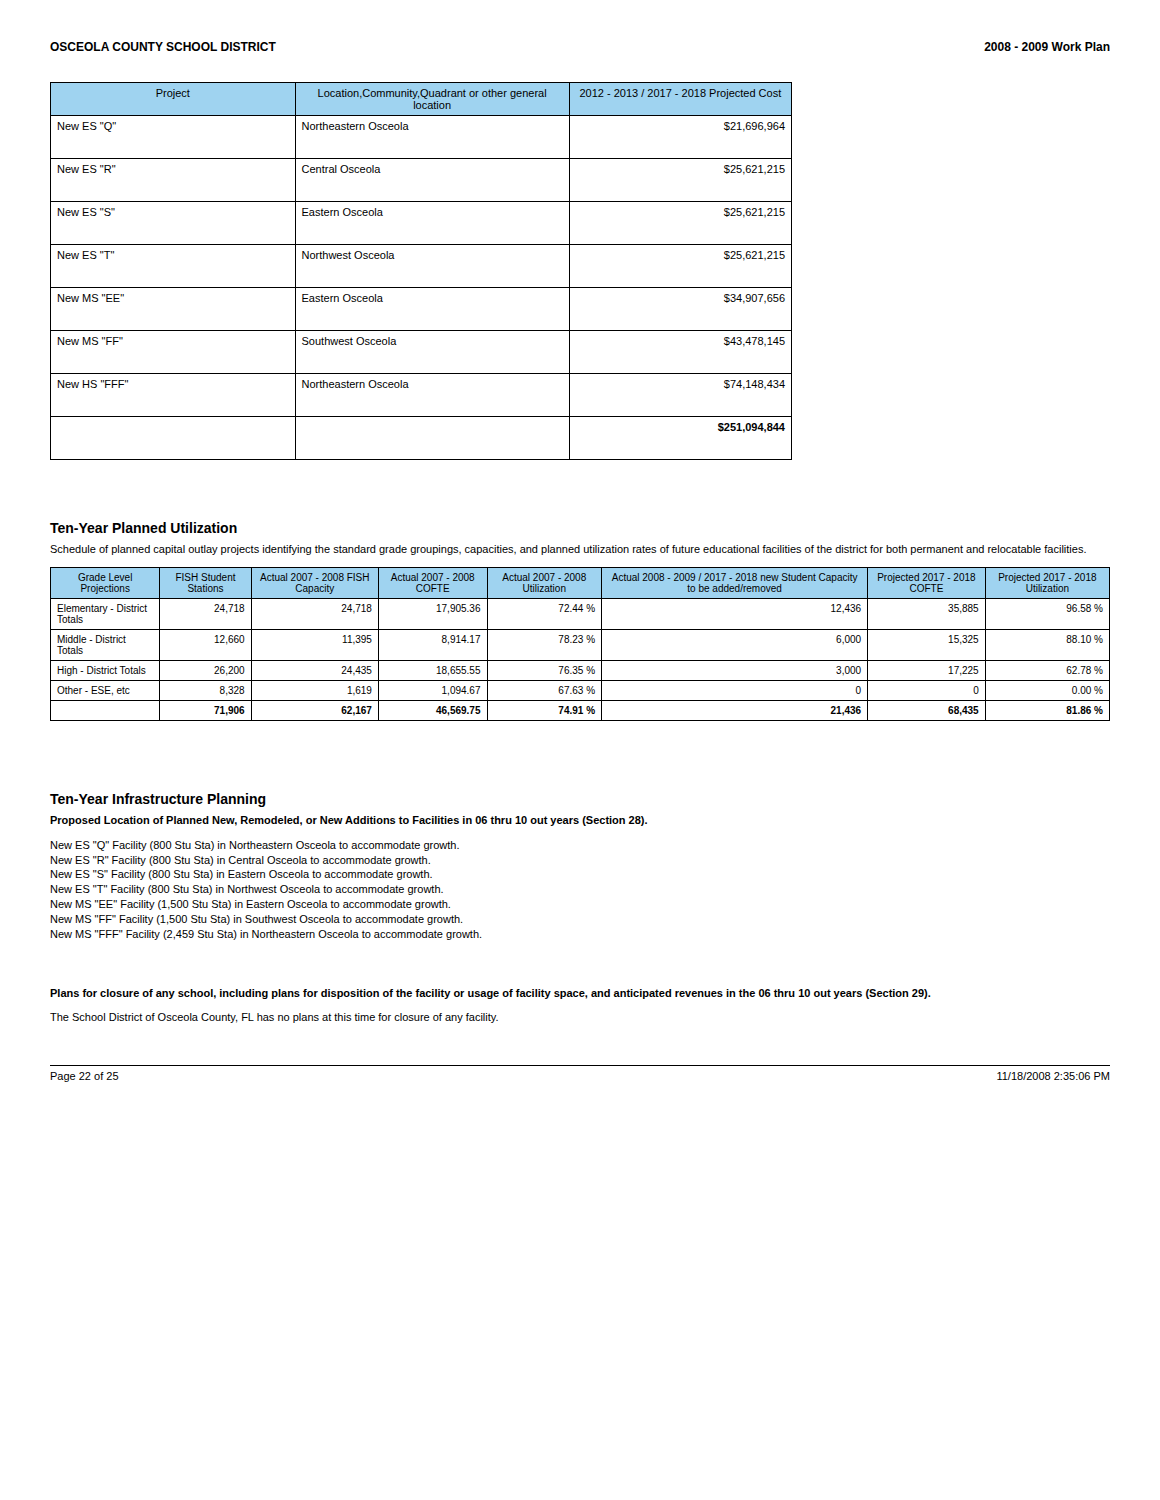OSCEOLA COUNTY SCHOOL DISTRICT
2008 - 2009 Work Plan
| Project | Location,Community,Quadrant or other general location | 2012 - 2013 / 2017 - 2018 Projected Cost |
| --- | --- | --- |
| New ES "Q" | Northeastern Osceola | $21,696,964 |
| New ES "R" | Central Osceola | $25,621,215 |
| New ES "S" | Eastern Osceola | $25,621,215 |
| New ES "T" | Northwest Osceola | $25,621,215 |
| New MS "EE" | Eastern Osceola | $34,907,656 |
| New MS "FF" | Southwest Osceola | $43,478,145 |
| New HS "FFF" | Northeastern Osceola | $74,148,434 |
| | | $251,094,844 |
Ten-Year Planned Utilization
Schedule of planned capital outlay projects identifying the standard grade groupings, capacities, and planned utilization rates of future educational facilities of the district for both permanent and relocatable facilities.
| Grade Level Projections | FISH Student Stations | Actual 2007 - 2008 FISH Capacity | Actual 2007 - 2008 COFTE | Actual 2007 - 2008 Utilization | Actual 2008 - 2009 / 2017 - 2018 new Student Capacity to be added/removed | Projected 2017 - 2018 COFTE | Projected 2017 - 2018 Utilization |
| --- | --- | --- | --- | --- | --- | --- | --- |
| Elementary - District Totals | 24,718 | 24,718 | 17,905.36 | 72.44 % | 12,436 | 35,885 | 96.58 % |
| Middle - District Totals | 12,660 | 11,395 | 8,914.17 | 78.23 % | 6,000 | 15,325 | 88.10 % |
| High - District Totals | 26,200 | 24,435 | 18,655.55 | 76.35 % | 3,000 | 17,225 | 62.78 % |
| Other - ESE, etc | 8,328 | 1,619 | 1,094.67 | 67.63 % | 0 | 0 | 0.00 % |
| | 71,906 | 62,167 | 46,569.75 | 74.91 % | 21,436 | 68,435 | 81.86 % |
Ten-Year Infrastructure Planning
Proposed Location of Planned New, Remodeled, or New Additions to Facilities in 06 thru 10 out years (Section 28).
New ES "Q" Facility (800 Stu Sta) in Northeastern Osceola to accommodate growth.
New ES "R" Facility (800 Stu Sta) in Central Osceola to accommodate growth.
New ES "S" Facility (800 Stu Sta) in Eastern Osceola to accommodate growth.
New ES "T" Facility (800 Stu Sta) in Northwest Osceola to accommodate growth.
New MS "EE" Facility (1,500 Stu Sta) in Eastern Osceola to accommodate growth.
New MS "FF" Facility (1,500 Stu Sta) in Southwest Osceola to accommodate growth.
New MS "FFF" Facility (2,459 Stu Sta) in Northeastern Osceola to accommodate growth.
Plans for closure of any school, including plans for disposition of the facility or usage of facility space, and anticipated revenues in the 06 thru 10 out years (Section 29).
The School District of Osceola County, FL has no plans at this time for closure of any facility.
Page 22 of 25
11/18/2008 2:35:06 PM